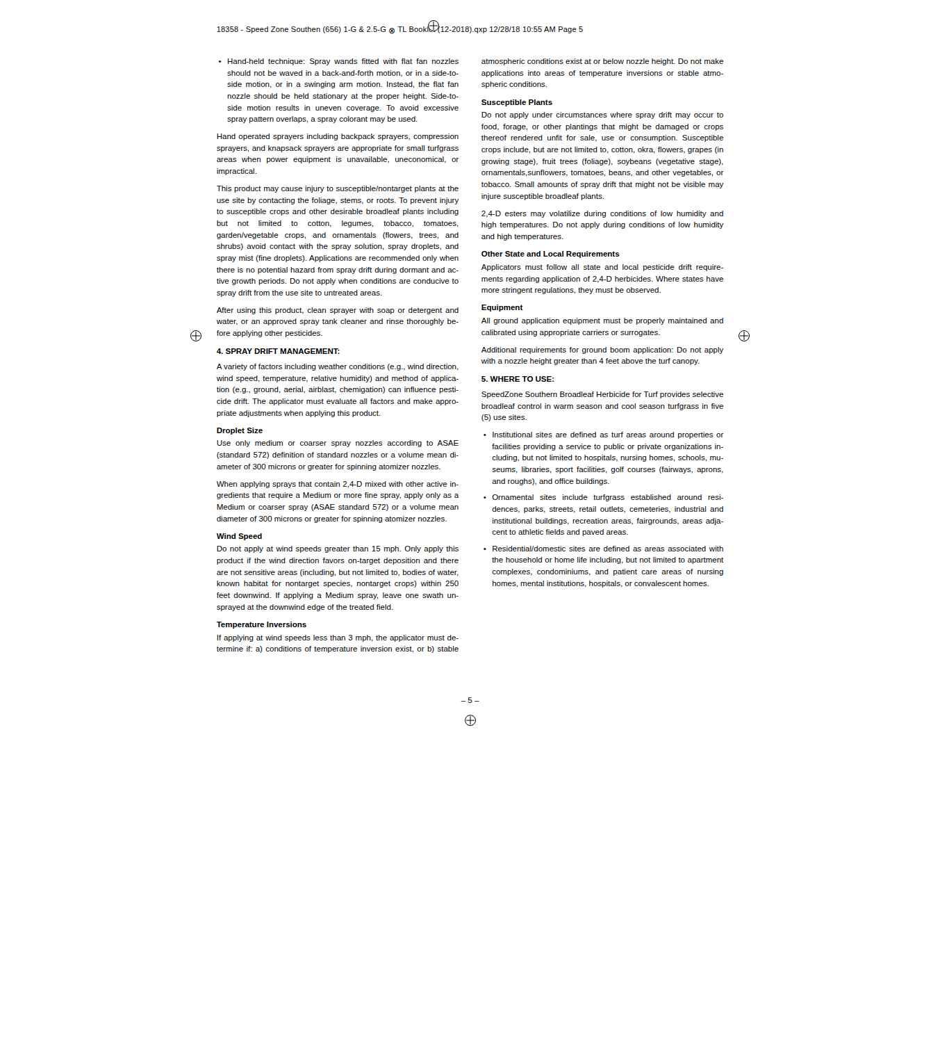18358 - Speed Zone Southen (656) 1-G & 2.5-G ⊗ TL Booklet (12-2018).qxp 12/28/18 10:55 AM Page 5
Hand-held technique: Spray wands fitted with flat fan nozzles should not be waved in a back-and-forth motion, or in a side-to-side motion, or in a swinging arm motion. Instead, the flat fan nozzle should be held stationary at the proper height. Side-to-side motion results in uneven coverage. To avoid excessive spray pattern overlaps, a spray colorant may be used.
Hand operated sprayers including backpack sprayers, compression sprayers, and knapsack sprayers are appropriate for small turfgrass areas when power equipment is unavailable, uneconomical, or impractical.
This product may cause injury to susceptible/nontarget plants at the use site by contacting the foliage, stems, or roots. To prevent injury to susceptible crops and other desirable broadleaf plants including but not limited to cotton, legumes, tobacco, tomatoes, garden/vegetable crops, and ornamentals (flowers, trees, and shrubs) avoid contact with the spray solution, spray droplets, and spray mist (fine droplets). Applications are recommended only when there is no potential hazard from spray drift during dormant and active growth periods. Do not apply when conditions are conducive to spray drift from the use site to untreated areas.
After using this product, clean sprayer with soap or detergent and water, or an approved spray tank cleaner and rinse thoroughly before applying other pesticides.
4. Spray Drift Management:
A variety of factors including weather conditions (e.g., wind direction, wind speed, temperature, relative humidity) and method of application (e.g., ground, aerial, airblast, chemigation) can influence pesticide drift. The applicator must evaluate all factors and make appropriate adjustments when applying this product.
Droplet Size
Use only medium or coarser spray nozzles according to ASAE (standard 572) definition of standard nozzles or a volume mean diameter of 300 microns or greater for spinning atomizer nozzles.
When applying sprays that contain 2,4-D mixed with other active ingredients that require a Medium or more fine spray, apply only as a Medium or coarser spray (ASAE standard 572) or a volume mean diameter of 300 microns or greater for spinning atomizer nozzles.
Wind Speed
Do not apply at wind speeds greater than 15 mph. Only apply this product if the wind direction favors on-target deposition and there are not sensitive areas (including, but not limited to, bodies of water, known habitat for nontarget species, nontarget crops) within 250 feet downwind. If applying a Medium spray, leave one swath unsprayed at the downwind edge of the treated field.
Temperature Inversions
If applying at wind speeds less than 3 mph, the applicator must determine if: a) conditions of temperature inversion exist, or b) stable atmospheric conditions exist at or below nozzle height. Do not make applications into areas of temperature inversions or stable atmospheric conditions.
Susceptible Plants
Do not apply under circumstances where spray drift may occur to food, forage, or other plantings that might be damaged or crops thereof rendered unfit for sale, use or consumption. Susceptible crops include, but are not limited to, cotton, okra, flowers, grapes (in growing stage), fruit trees (foliage), soybeans (vegetative stage), ornamentals,sunflowers, tomatoes, beans, and other vegetables, or tobacco. Small amounts of spray drift that might not be visible may injure susceptible broadleaf plants.
2,4-D esters may volatilize during conditions of low humidity and high temperatures. Do not apply during conditions of low humidity and high temperatures.
Other State and Local Requirements
Applicators must follow all state and local pesticide drift requirements regarding application of 2,4-D herbicides. Where states have more stringent regulations, they must be observed.
Equipment
All ground application equipment must be properly maintained and calibrated using appropriate carriers or surrogates.
Additional requirements for ground boom application: Do not apply with a nozzle height greater than 4 feet above the turf canopy.
5. Where to Use:
SpeedZone Southern Broadleaf Herbicide for Turf provides selective broadleaf control in warm season and cool season turfgrass in five (5) use sites.
Institutional sites are defined as turf areas around properties or facilities providing a service to public or private organizations including, but not limited to hospitals, nursing homes, schools, museums, libraries, sport facilities, golf courses (fairways, aprons, and roughs), and office buildings.
Ornamental sites include turfgrass established around residences, parks, streets, retail outlets, cemeteries, industrial and institutional buildings, recreation areas, fairgrounds, areas adjacent to athletic fields and paved areas.
Residential/domestic sites are defined as areas associated with the household or home life including, but not limited to apartment complexes, condominiums, and patient care areas of nursing homes, mental institutions, hospitals, or convalescent homes.
– 5 –